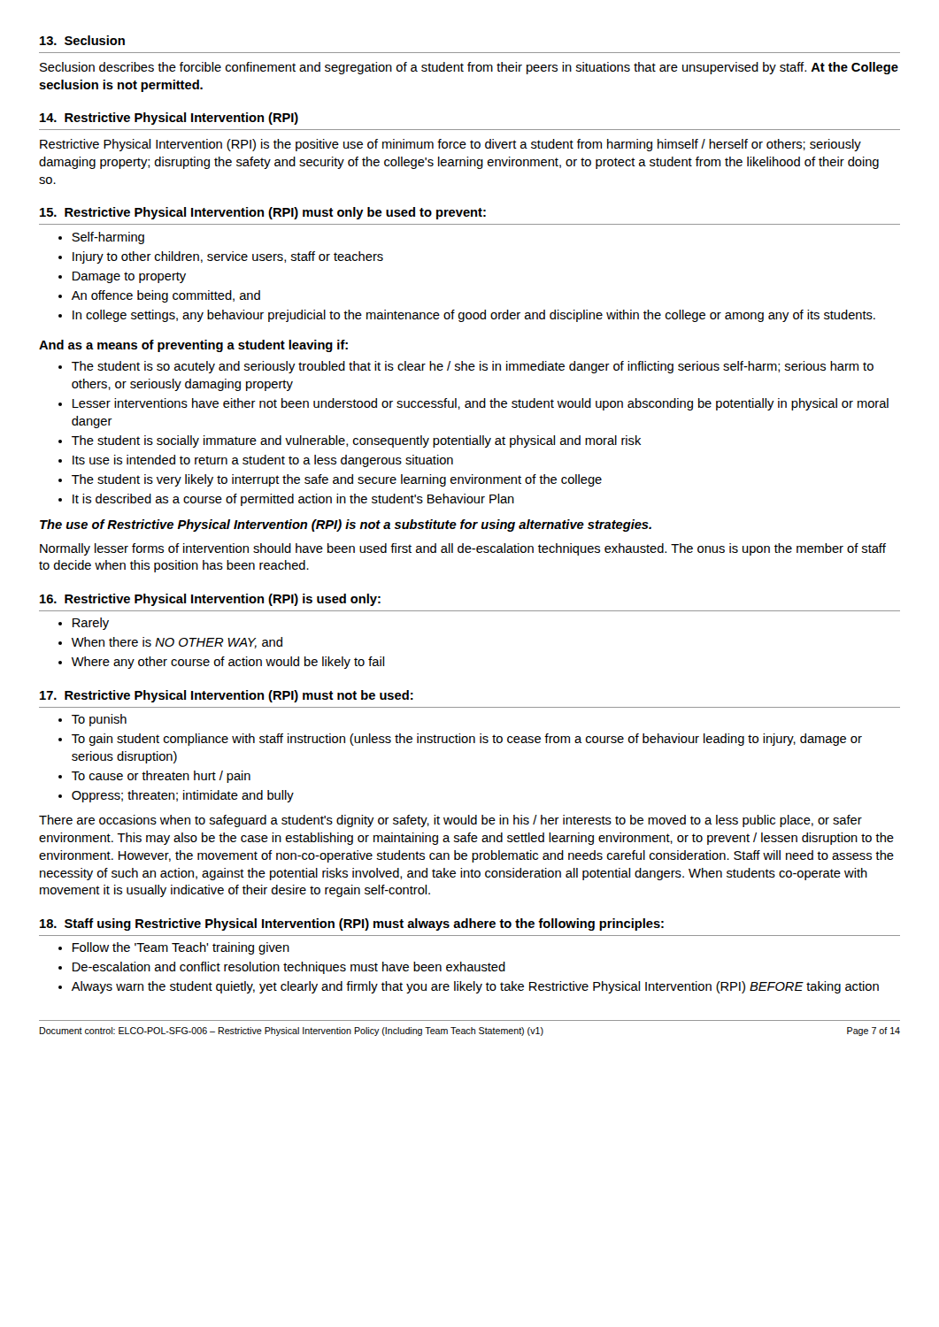13. Seclusion
Seclusion describes the forcible confinement and segregation of a student from their peers in situations that are unsupervised by staff. At the College seclusion is not permitted.
14. Restrictive Physical Intervention (RPI)
Restrictive Physical Intervention (RPI) is the positive use of minimum force to divert a student from harming himself / herself or others; seriously damaging property; disrupting the safety and security of the college's learning environment, or to protect a student from the likelihood of their doing so.
15. Restrictive Physical Intervention (RPI) must only be used to prevent:
Self-harming
Injury to other children, service users, staff or teachers
Damage to property
An offence being committed, and
In college settings, any behaviour prejudicial to the maintenance of good order and discipline within the college or among any of its students.
And as a means of preventing a student leaving if:
The student is so acutely and seriously troubled that it is clear he / she is in immediate danger of inflicting serious self-harm; serious harm to others, or seriously damaging property
Lesser interventions have either not been understood or successful, and the student would upon absconding be potentially in physical or moral danger
The student is socially immature and vulnerable, consequently potentially at physical and moral risk
Its use is intended to return a student to a less dangerous situation
The student is very likely to interrupt the safe and secure learning environment of the college
It is described as a course of permitted action in the student's Behaviour Plan
The use of Restrictive Physical Intervention (RPI) is not a substitute for using alternative strategies.
Normally lesser forms of intervention should have been used first and all de-escalation techniques exhausted. The onus is upon the member of staff to decide when this position has been reached.
16. Restrictive Physical Intervention (RPI) is used only:
Rarely
When there is NO OTHER WAY, and
Where any other course of action would be likely to fail
17. Restrictive Physical Intervention (RPI) must not be used:
To punish
To gain student compliance with staff instruction (unless the instruction is to cease from a course of behaviour leading to injury, damage or serious disruption)
To cause or threaten hurt / pain
Oppress; threaten; intimidate and bully
There are occasions when to safeguard a student's dignity or safety, it would be in his / her interests to be moved to a less public place, or safer environment. This may also be the case in establishing or maintaining a safe and settled learning environment, or to prevent / lessen disruption to the environment. However, the movement of non-co-operative students can be problematic and needs careful consideration. Staff will need to assess the necessity of such an action, against the potential risks involved, and take into consideration all potential dangers. When students co-operate with movement it is usually indicative of their desire to regain self-control.
18. Staff using Restrictive Physical Intervention (RPI) must always adhere to the following principles:
Follow the 'Team Teach' training given
De-escalation and conflict resolution techniques must have been exhausted
Always warn the student quietly, yet clearly and firmly that you are likely to take Restrictive Physical Intervention (RPI) BEFORE taking action
Document control: ELCO-POL-SFG-006 – Restrictive Physical Intervention Policy (Including Team Teach Statement) (v1) Page 7 of 14